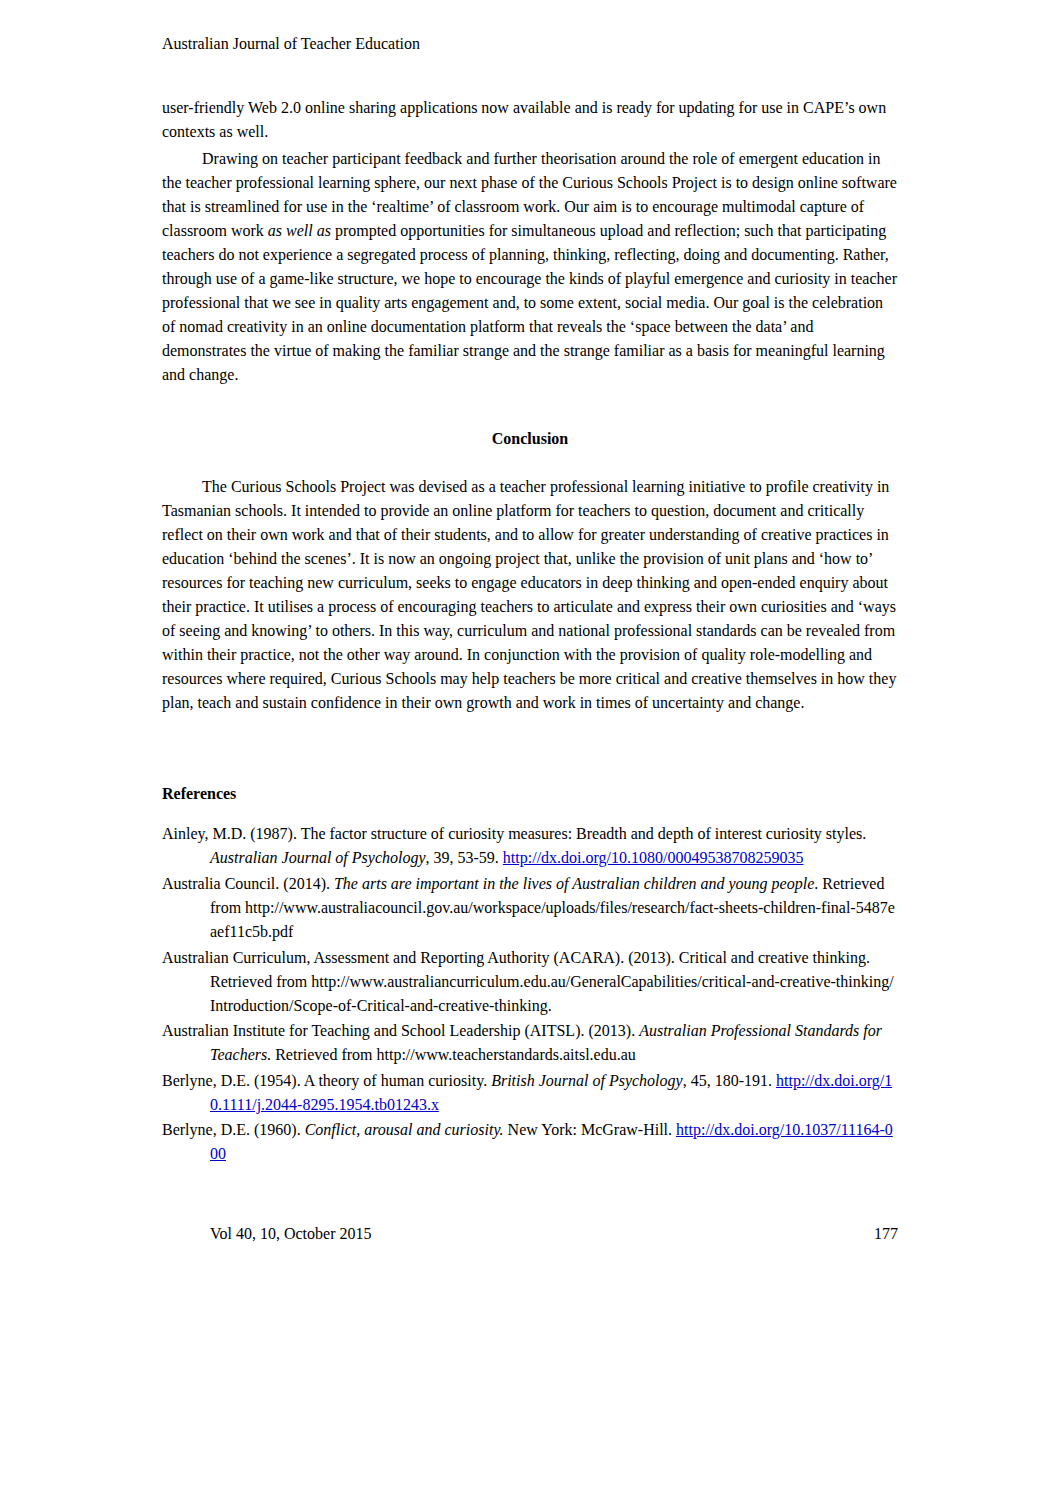Australian Journal of Teacher Education
user-friendly Web 2.0 online sharing applications now available and is ready for updating for use in CAPE’s own contexts as well.
Drawing on teacher participant feedback and further theorisation around the role of emergent education in the teacher professional learning sphere, our next phase of the Curious Schools Project is to design online software that is streamlined for use in the ‘realtime’ of classroom work. Our aim is to encourage multimodal capture of classroom work as well as prompted opportunities for simultaneous upload and reflection; such that participating teachers do not experience a segregated process of planning, thinking, reflecting, doing and documenting. Rather, through use of a game-like structure, we hope to encourage the kinds of playful emergence and curiosity in teacher professional that we see in quality arts engagement and, to some extent, social media. Our goal is the celebration of nomad creativity in an online documentation platform that reveals the ‘space between the data’ and demonstrates the virtue of making the familiar strange and the strange familiar as a basis for meaningful learning and change.
Conclusion
The Curious Schools Project was devised as a teacher professional learning initiative to profile creativity in Tasmanian schools. It intended to provide an online platform for teachers to question, document and critically reflect on their own work and that of their students, and to allow for greater understanding of creative practices in education ‘behind the scenes’. It is now an ongoing project that, unlike the provision of unit plans and ‘how to’ resources for teaching new curriculum, seeks to engage educators in deep thinking and open-ended enquiry about their practice. It utilises a process of encouraging teachers to articulate and express their own curiosities and ‘ways of seeing and knowing’ to others. In this way, curriculum and national professional standards can be revealed from within their practice, not the other way around. In conjunction with the provision of quality role-modelling and resources where required, Curious Schools may help teachers be more critical and creative themselves in how they plan, teach and sustain confidence in their own growth and work in times of uncertainty and change.
References
Ainley, M.D. (1987). The factor structure of curiosity measures: Breadth and depth of interest curiosity styles. Australian Journal of Psychology, 39, 53-59. http://dx.doi.org/10.1080/00049538708259035
Australia Council. (2014). The arts are important in the lives of Australian children and young people. Retrieved from http://www.australiacouncil.gov.au/workspace/uploads/files/research/fact-sheets-children-final-5487eaef11c5b.pdf
Australian Curriculum, Assessment and Reporting Authority (ACARA). (2013). Critical and creative thinking. Retrieved from http://www.australiancurriculum.edu.au/GeneralCapabilities/critical-and-creative-thinking/Introduction/Scope-of-Critical-and-creative-thinking.
Australian Institute for Teaching and School Leadership (AITSL). (2013). Australian Professional Standards for Teachers. Retrieved from http://www.teacherstandards.aitsl.edu.au
Berlyne, D.E. (1954). A theory of human curiosity. British Journal of Psychology, 45, 180-191. http://dx.doi.org/10.1111/j.2044-8295.1954.tb01243.x
Berlyne, D.E. (1960). Conflict, arousal and curiosity. New York: McGraw-Hill. http://dx.doi.org/10.1037/11164-000
Vol 40, 10, October 2015 177